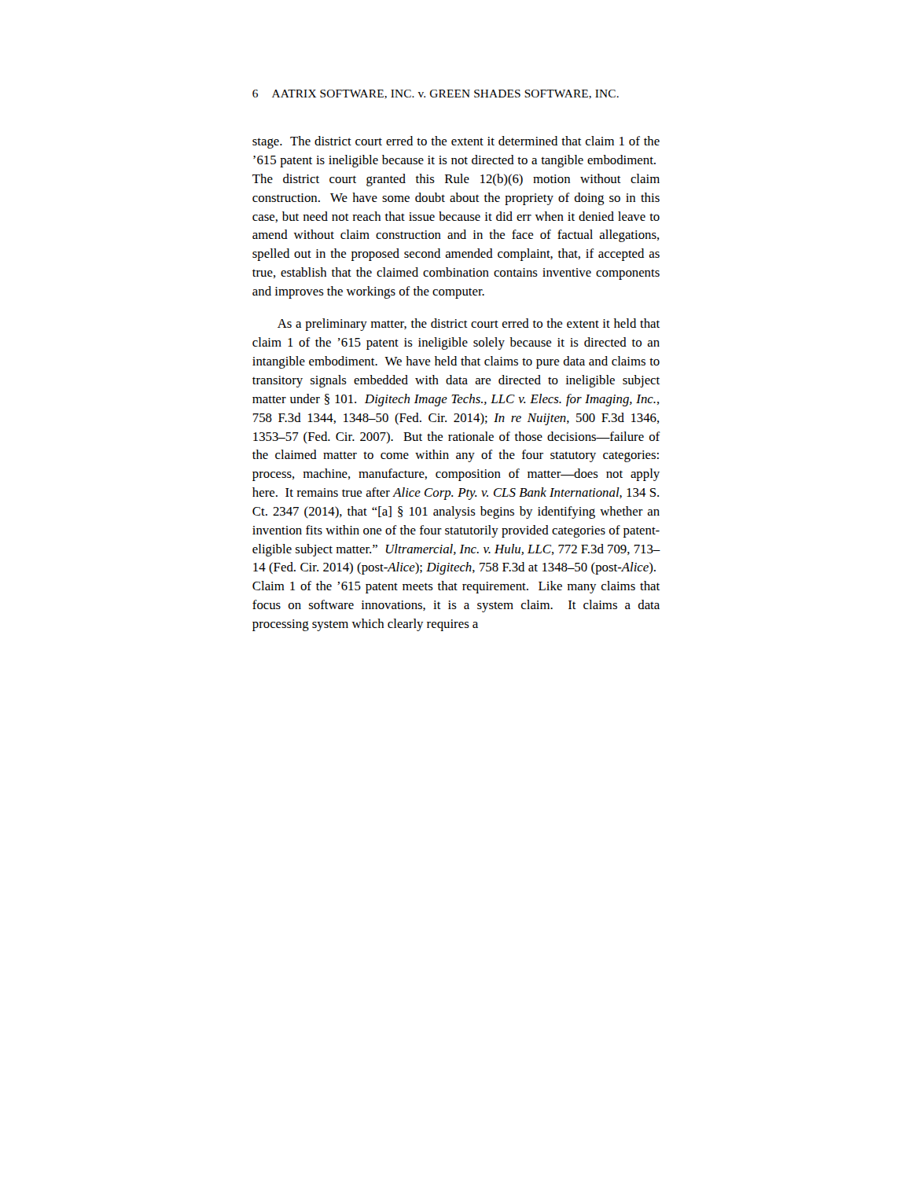6 AATRIX SOFTWARE, INC. v. GREEN SHADES SOFTWARE, INC.
stage. The district court erred to the extent it determined that claim 1 of the ’615 patent is ineligible because it is not directed to a tangible embodiment. The district court granted this Rule 12(b)(6) motion without claim construction. We have some doubt about the propriety of doing so in this case, but need not reach that issue because it did err when it denied leave to amend without claim construction and in the face of factual allegations, spelled out in the proposed second amended complaint, that, if accepted as true, establish that the claimed combination contains inventive components and improves the workings of the computer.
As a preliminary matter, the district court erred to the extent it held that claim 1 of the ’615 patent is ineligible solely because it is directed to an intangible embodiment. We have held that claims to pure data and claims to transitory signals embedded with data are directed to ineligible subject matter under § 101. Digitech Image Techs., LLC v. Elecs. for Imaging, Inc., 758 F.3d 1344, 1348–50 (Fed. Cir. 2014); In re Nuijten, 500 F.3d 1346, 1353–57 (Fed. Cir. 2007). But the rationale of those decisions—failure of the claimed matter to come within any of the four statutory categories: process, machine, manufacture, composition of matter—does not apply here. It remains true after Alice Corp. Pty. v. CLS Bank International, 134 S. Ct. 2347 (2014), that “[a] § 101 analysis begins by identifying whether an invention fits within one of the four statutorily provided categories of patent-eligible subject matter.” Ultramercial, Inc. v. Hulu, LLC, 772 F.3d 709, 713–14 (Fed. Cir. 2014) (post-Alice); Digitech, 758 F.3d at 1348–50 (post-Alice). Claim 1 of the ’615 patent meets that requirement. Like many claims that focus on software innovations, it is a system claim. It claims a data processing system which clearly requires a